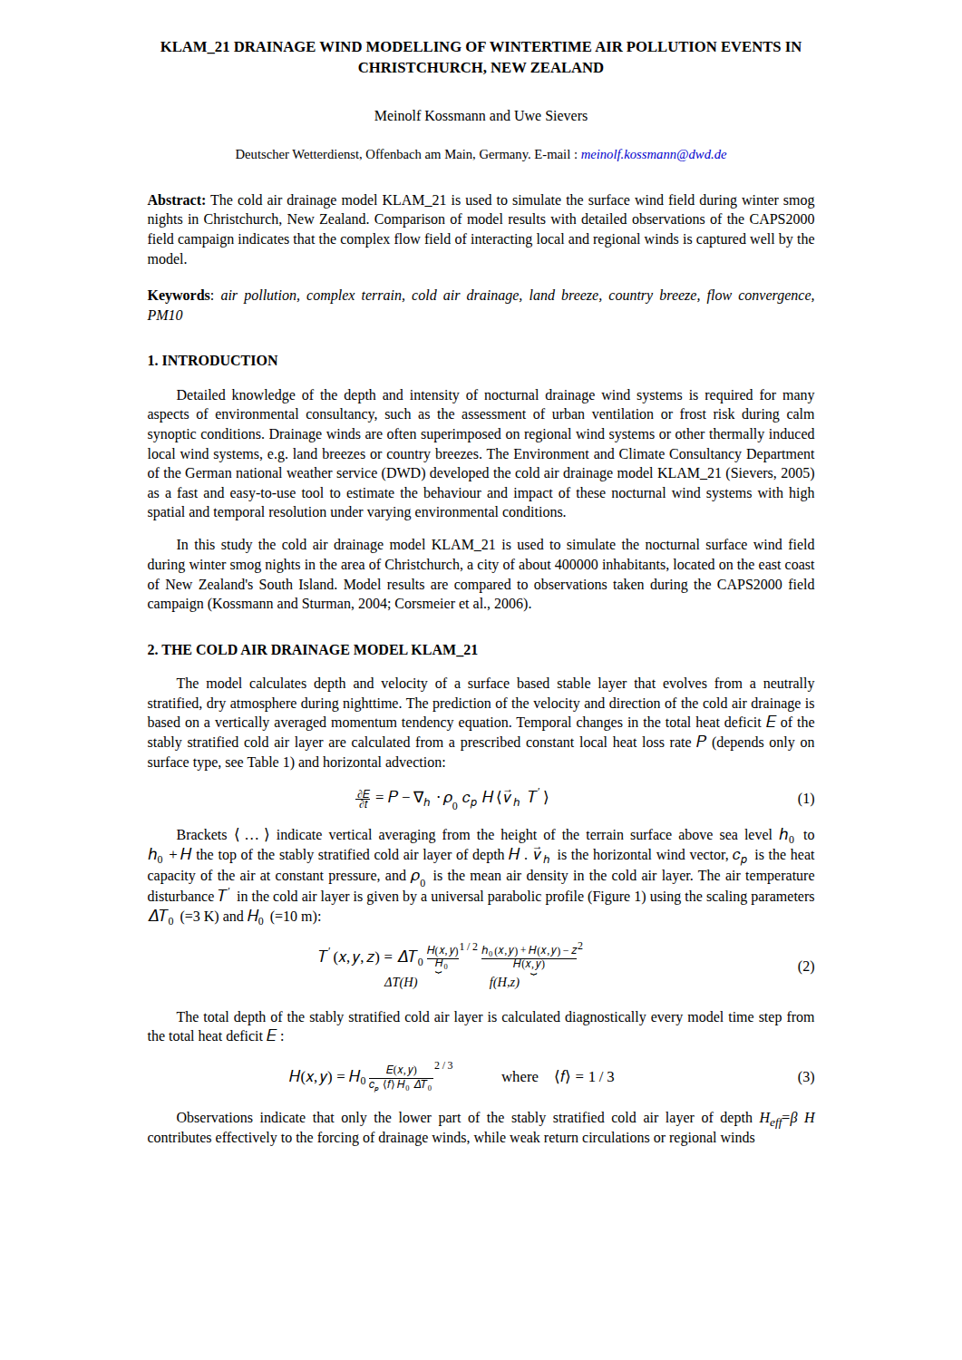KLAM_21 Drainage Wind Modelling of Wintertime Air Pollution Events in Christchurch, New Zealand
Meinolf Kossmann and Uwe Sievers
Deutscher Wetterdienst, Offenbach am Main, Germany. E-mail : meinolf.kossmann@dwd.de
Abstract: The cold air drainage model KLAM_21 is used to simulate the surface wind field during winter smog nights in Christchurch, New Zealand. Comparison of model results with detailed observations of the CAPS2000 field campaign indicates that the complex flow field of interacting local and regional winds is captured well by the model.
Keywords: air pollution, complex terrain, cold air drainage, land breeze, country breeze, flow convergence, PM10
1. Introduction
Detailed knowledge of the depth and intensity of nocturnal drainage wind systems is required for many aspects of environmental consultancy, such as the assessment of urban ventilation or frost risk during calm synoptic conditions. Drainage winds are often superimposed on regional wind systems or other thermally induced local wind systems, e.g. land breezes or country breezes. The Environment and Climate Consultancy Department of the German national weather service (DWD) developed the cold air drainage model KLAM_21 (Sievers, 2005) as a fast and easy-to-use tool to estimate the behaviour and impact of these nocturnal wind systems with high spatial and temporal resolution under varying environmental conditions.
In this study the cold air drainage model KLAM_21 is used to simulate the nocturnal surface wind field during winter smog nights in the area of Christchurch, a city of about 400000 inhabitants, located on the east coast of New Zealand's South Island. Model results are compared to observations taken during the CAPS2000 field campaign (Kossmann and Sturman, 2004; Corsmeier et al., 2006).
2. The Cold Air Drainage Model KLAM_21
The model calculates depth and velocity of a surface based stable layer that evolves from a neutrally stratified, dry atmosphere during nighttime. The prediction of the velocity and direction of the cold air drainage is based on a vertically averaged momentum tendency equation. Temporal changes in the total heat deficit E of the stably stratified cold air layer are calculated from a prescribed constant local heat loss rate P (depends only on surface type, see Table 1) and horizontal advection:
∂E ∂t = P − ∇h ⋅ ρ0 cp H ⟨ v→h T′ ⟩
(1)
Brackets ⟨…⟩ indicate vertical averaging from the height of the terrain surface above sea level h0 to h0+H the top of the stably stratified cold air layer of depth H . v→h is the horizontal wind vector, cp is the heat capacity of the air at constant pressure, and ρ0 is the mean air density in the cold air layer. The air temperature disturbance T′ in the cold air layer is given by a universal parabolic profile (Figure 1) using the scaling parameters ΔT0 (=3 K) and H0 (=10 m):
T′ (x,y,z) = ΔT0 H(x,y) H0 1/2 ⏟ h0(x,y)+H(x,y)−z H(x,y) 2 ⏟
ΔT(H) f(H,z)
(2)
The total depth of the stably stratified cold air layer is calculated diagnostically every model time step from the total heat deficit E :
H(x,y) = H0 E(x,y) cp⟨f⟩H0ΔT0 2/3 where ⟨f⟩ = 1/3
(3)
Observations indicate that only the lower part of the stably stratified cold air layer of depth Heff=β H contributes effectively to the forcing of drainage winds, while weak return circulations or regional winds